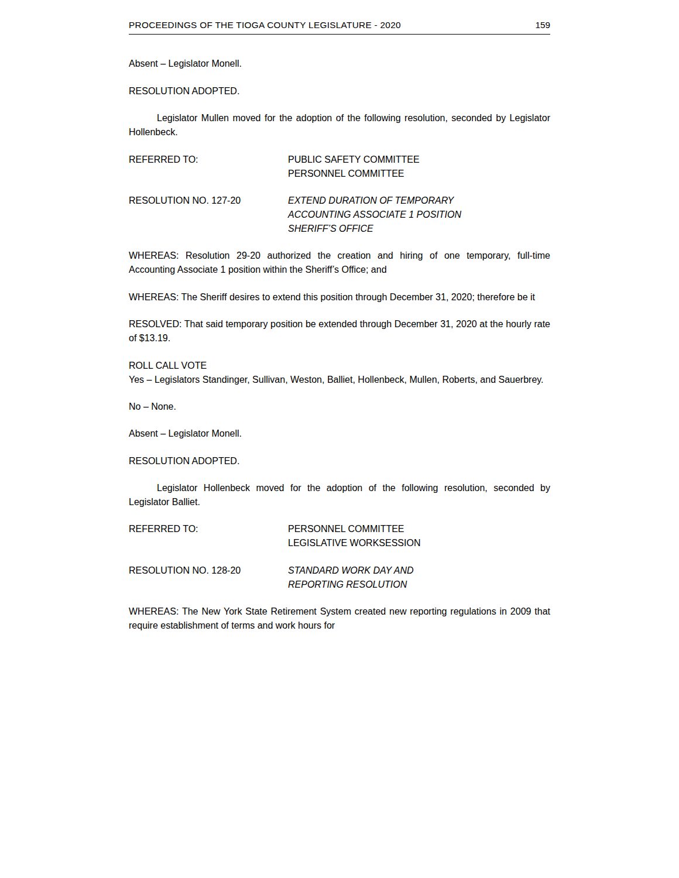PROCEEDINGS OF THE TIOGA COUNTY LEGISLATURE - 2020 159
Absent – Legislator Monell.
RESOLUTION ADOPTED.
Legislator Mullen moved for the adoption of the following resolution, seconded by Legislator Hollenbeck.
REFERRED TO:
PUBLIC SAFETY COMMITTEE PERSONNEL COMMITTEE
RESOLUTION NO. 127-20
EXTEND DURATION OF TEMPORARY ACCOUNTING ASSOCIATE 1 POSITION SHERIFF’S OFFICE
WHEREAS: Resolution 29-20 authorized the creation and hiring of one temporary, full-time Accounting Associate 1 position within the Sheriff’s Office; and
WHEREAS: The Sheriff desires to extend this position through December 31, 2020; therefore be it
RESOLVED: That said temporary position be extended through December 31, 2020 at the hourly rate of $13.19.
ROLL CALL VOTE
Yes – Legislators Standinger, Sullivan, Weston, Balliet, Hollenbeck, Mullen, Roberts, and Sauerbrey.
No – None.
Absent – Legislator Monell.
RESOLUTION ADOPTED.
Legislator Hollenbeck moved for the adoption of the following resolution, seconded by Legislator Balliet.
REFERRED TO:
PERSONNEL COMMITTEE LEGISLATIVE WORKSESSION
RESOLUTION NO. 128-20
STANDARD WORK DAY AND REPORTING RESOLUTION
WHEREAS: The New York State Retirement System created new reporting regulations in 2009 that require establishment of terms and work hours for